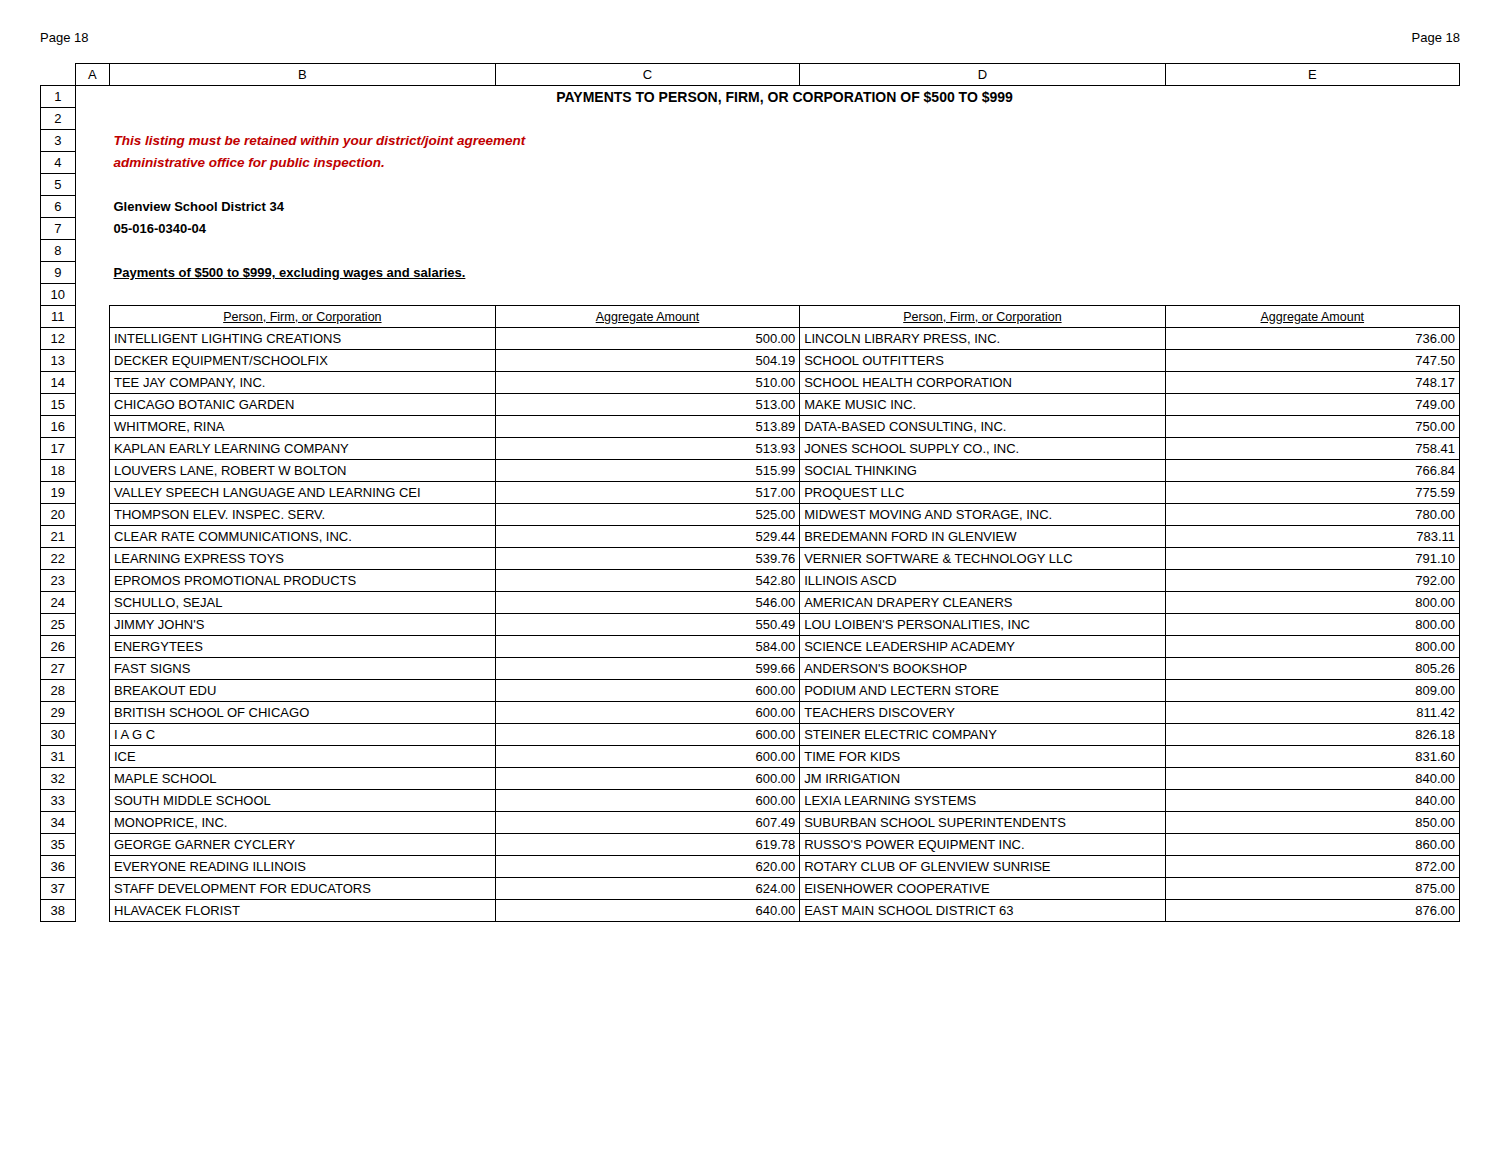Page 18 Page 18
| | A | B | C | D | E |
| 1 | | PAYMENTS TO PERSON, FIRM, OR CORPORATION OF $500 TO $999 |
| 2 | | | | | |
| 3 | | This listing must be retained within your district/joint agreement | | |
| 4 | | administrative office for public inspection. | | |
| 5 | | | | | |
| 6 | | Glenview School District 34 | | | |
| 7 | | 05-016-0340-04 | | | |
| 8 | | | | | |
| 9 | | Payments of $500 to $999, excluding wages and salaries. | | |
| 10 | | | | | |
| 11 | | Person, Firm, or Corporation | Aggregate Amount | Person, Firm, or Corporation | Aggregate Amount |
| 12 | | INTELLIGENT LIGHTING CREATIONS | 500.00 | LINCOLN LIBRARY PRESS, INC. | 736.00 |
| 13 | | DECKER EQUIPMENT/SCHOOLFIX | 504.19 | SCHOOL OUTFITTERS | 747.50 |
| 14 | | TEE JAY COMPANY, INC. | 510.00 | SCHOOL HEALTH CORPORATION | 748.17 |
| 15 | | CHICAGO BOTANIC GARDEN | 513.00 | MAKE MUSIC INC. | 749.00 |
| 16 | | WHITMORE, RINA | 513.89 | DATA-BASED CONSULTING, INC. | 750.00 |
| 17 | | KAPLAN EARLY LEARNING COMPANY | 513.93 | JONES SCHOOL SUPPLY CO., INC. | 758.41 |
| 18 | | LOUVERS LANE, ROBERT W BOLTON | 515.99 | SOCIAL THINKING | 766.84 |
| 19 | | VALLEY SPEECH LANGUAGE AND LEARNING CEI | 517.00 | PROQUEST LLC | 775.59 |
| 20 | | THOMPSON ELEV. INSPEC. SERV. | 525.00 | MIDWEST MOVING AND STORAGE, INC. | 780.00 |
| 21 | | CLEAR RATE COMMUNICATIONS, INC. | 529.44 | BREDEMANN FORD IN GLENVIEW | 783.11 |
| 22 | | LEARNING EXPRESS TOYS | 539.76 | VERNIER SOFTWARE & TECHNOLOGY LLC | 791.10 |
| 23 | | EPROMOS PROMOTIONAL PRODUCTS | 542.80 | ILLINOIS ASCD | 792.00 |
| 24 | | SCHULLO, SEJAL | 546.00 | AMERICAN DRAPERY CLEANERS | 800.00 |
| 25 | | JIMMY JOHN'S | 550.49 | LOU LOIBEN'S PERSONALITIES, INC | 800.00 |
| 26 | | ENERGYTEES | 584.00 | SCIENCE LEADERSHIP ACADEMY | 800.00 |
| 27 | | FAST SIGNS | 599.66 | ANDERSON'S BOOKSHOP | 805.26 |
| 28 | | BREAKOUT EDU | 600.00 | PODIUM AND LECTERN STORE | 809.00 |
| 29 | | BRITISH SCHOOL OF CHICAGO | 600.00 | TEACHERS DISCOVERY | 811.42 |
| 30 | | I A G C | 600.00 | STEINER ELECTRIC COMPANY | 826.18 |
| 31 | | ICE | 600.00 | TIME FOR KIDS | 831.60 |
| 32 | | MAPLE SCHOOL | 600.00 | JM IRRIGATION | 840.00 |
| 33 | | SOUTH MIDDLE SCHOOL | 600.00 | LEXIA LEARNING SYSTEMS | 840.00 |
| 34 | | MONOPRICE, INC. | 607.49 | SUBURBAN SCHOOL SUPERINTENDENTS | 850.00 |
| 35 | | GEORGE GARNER CYCLERY | 619.78 | RUSSO'S POWER EQUIPMENT INC. | 860.00 |
| 36 | | EVERYONE READING ILLINOIS | 620.00 | ROTARY CLUB OF GLENVIEW SUNRISE | 872.00 |
| 37 | | STAFF DEVELOPMENT FOR EDUCATORS | 624.00 | EISENHOWER COOPERATIVE | 875.00 |
| 38 | | HLAVACEK FLORIST | 640.00 | EAST MAIN SCHOOL DISTRICT 63 | 876.00 |